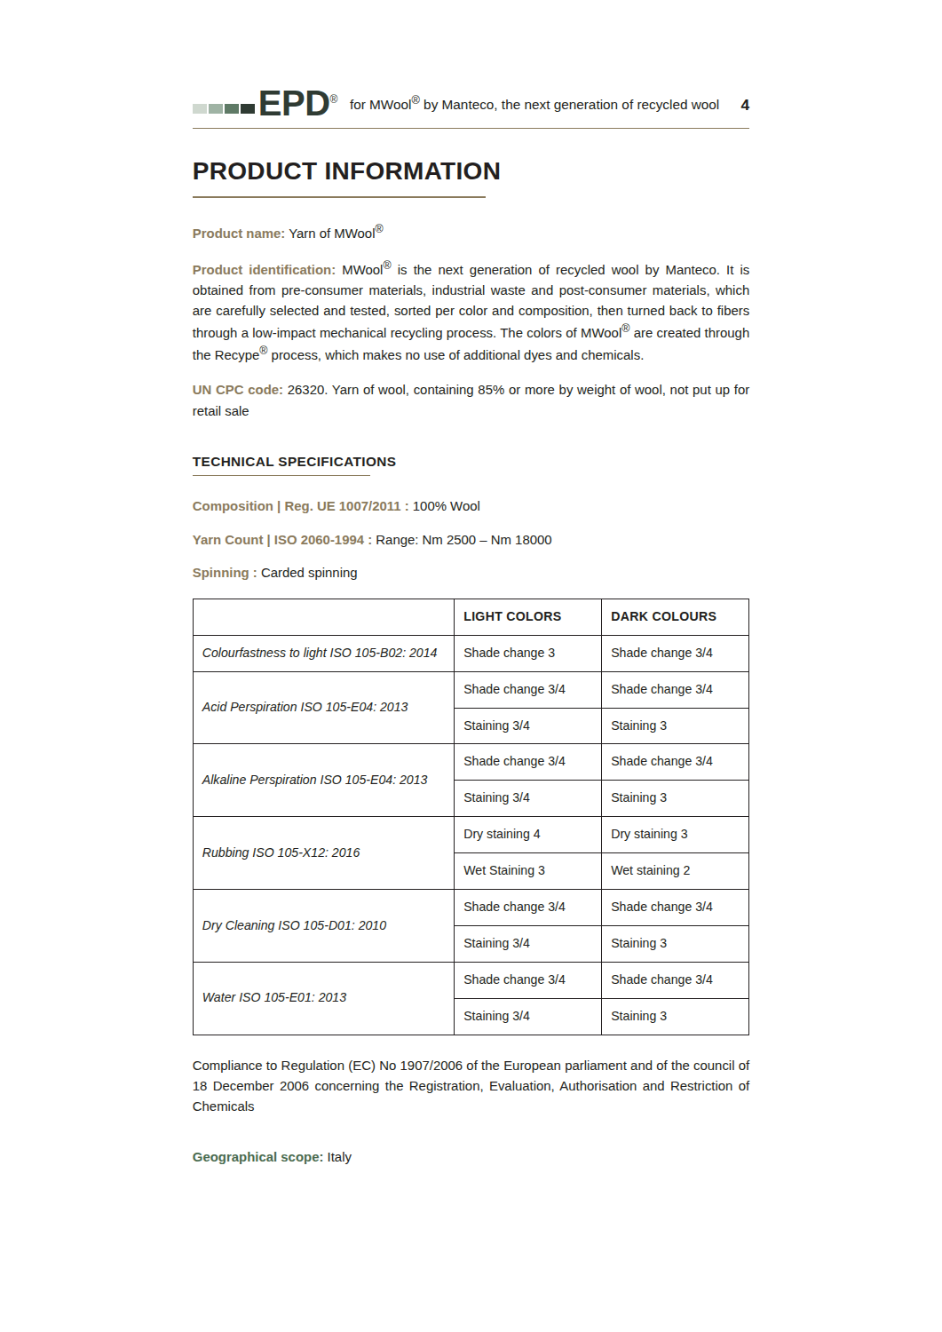EPD®
for MWool® by Manteco, the next generation of recycled wool
4
PRODUCT INFORMATION
Product name: Yarn of MWool®
Product identification: MWool® is the next generation of recycled wool by Manteco. It is obtained from pre-consumer materials, industrial waste and post-consumer materials, which are carefully selected and tested, sorted per color and composition, then turned back to fibers through a low-impact mechanical recycling process. The colors of MWool® are created through the Recype® process, which makes no use of additional dyes and chemicals.
UN CPC code: 26320. Yarn of wool, containing 85% or more by weight of wool, not put up for retail sale
TECHNICAL SPECIFICATIONS
Composition | Reg. UE 1007/2011 : 100% Wool
Yarn Count | ISO 2060-1994 : Range: Nm 2500 – Nm 18000
Spinning : Carded spinning
| | LIGHT COLORS | DARK COLOURS |
| --- | --- | --- |
| Colourfastness to light ISO 105-B02: 2014 | Shade change 3 | Shade change 3/4 |
| Acid Perspiration ISO 105-E04: 2013 | Shade change 3/4 | Shade change 3/4 |
| Staining 3/4 | Staining 3 |
| Alkaline Perspiration ISO 105-E04: 2013 | Shade change 3/4 | Shade change 3/4 |
| Staining 3/4 | Staining 3 |
| Rubbing ISO 105-X12: 2016 | Dry staining 4 | Dry staining 3 |
| Wet Staining 3 | Wet staining 2 |
| Dry Cleaning ISO 105-D01: 2010 | Shade change 3/4 | Shade change 3/4 |
| Staining 3/4 | Staining 3 |
| Water ISO 105-E01: 2013 | Shade change 3/4 | Shade change 3/4 |
| Staining 3/4 | Staining 3 |
Compliance to Regulation (EC) No 1907/2006 of the European parliament and of the council of 18 December 2006 concerning the Registration, Evaluation, Authorisation and Restriction of Chemicals
Geographical scope: Italy